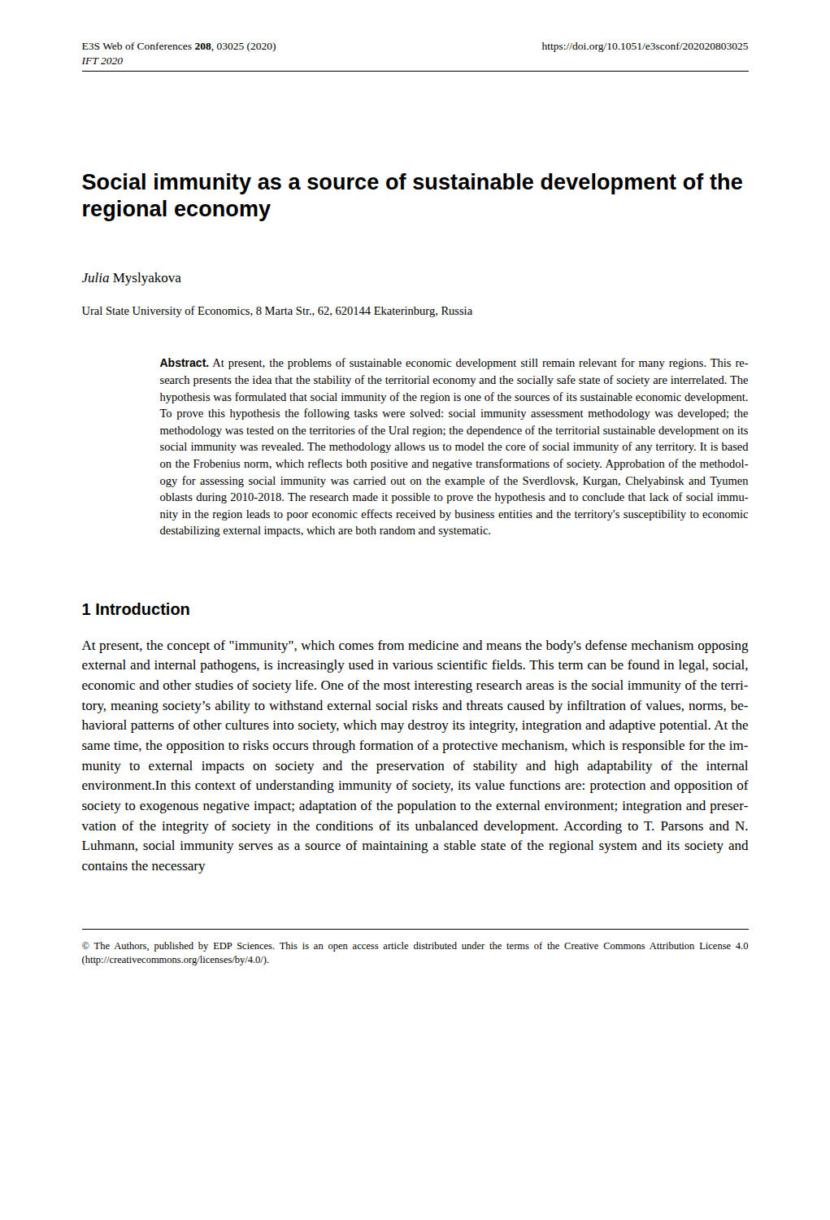E3S Web of Conferences 208, 03025 (2020)
IFT 2020
https://doi.org/10.1051/e3sconf/202020803025
Social immunity as a source of sustainable development of the regional economy
Julia Myslyakova
Ural State University of Economics, 8 Marta Str., 62, 620144 Ekaterinburg, Russia
Abstract. At present, the problems of sustainable economic development still remain relevant for many regions. This research presents the idea that the stability of the territorial economy and the socially safe state of society are interrelated. The hypothesis was formulated that social immunity of the region is one of the sources of its sustainable economic development. To prove this hypothesis the following tasks were solved: social immunity assessment methodology was developed; the methodology was tested on the territories of the Ural region; the dependence of the territorial sustainable development on its social immunity was revealed. The methodology allows us to model the core of social immunity of any territory. It is based on the Frobenius norm, which reflects both positive and negative transformations of society. Approbation of the methodology for assessing social immunity was carried out on the example of the Sverdlovsk, Kurgan, Chelyabinsk and Tyumen oblasts during 2010-2018. The research made it possible to prove the hypothesis and to conclude that lack of social immunity in the region leads to poor economic effects received by business entities and the territory's susceptibility to economic destabilizing external impacts, which are both random and systematic.
1 Introduction
At present, the concept of "immunity", which comes from medicine and means the body's defense mechanism opposing external and internal pathogens, is increasingly used in various scientific fields. This term can be found in legal, social, economic and other studies of society life. One of the most interesting research areas is the social immunity of the territory, meaning society’s ability to withstand external social risks and threats caused by infiltration of values, norms, behavioral patterns of other cultures into society, which may destroy its integrity, integration and adaptive potential. At the same time, the opposition to risks occurs through formation of a protective mechanism, which is responsible for the immunity to external impacts on society and the preservation of stability and high adaptability of the internal environment.In this context of understanding immunity of society, its value functions are: protection and opposition of society to exogenous negative impact; adaptation of the population to the external environment; integration and preservation of the integrity of society in the conditions of its unbalanced development. According to T. Parsons and N. Luhmann, social immunity serves as a source of maintaining a stable state of the regional system and its society and contains the necessary
© The Authors, published by EDP Sciences. This is an open access article distributed under the terms of the Creative Commons Attribution License 4.0 (http://creativecommons.org/licenses/by/4.0/).